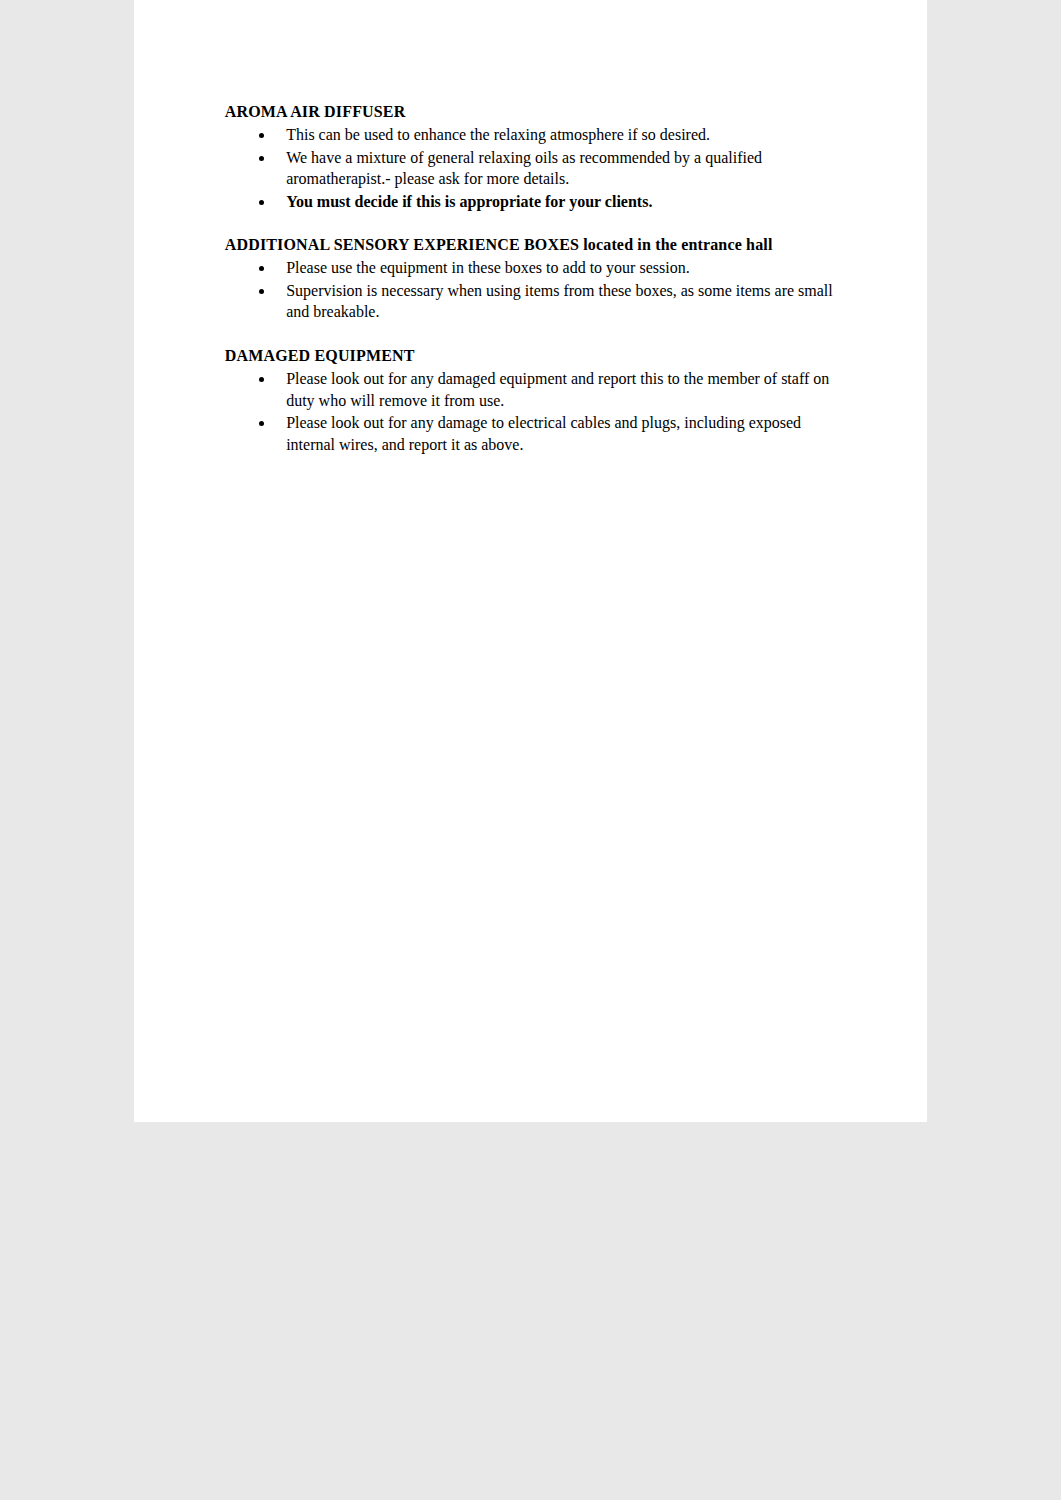AROMA AIR DIFFUSER
This can be used to enhance the relaxing atmosphere if so desired.
We have a mixture of general relaxing oils as recommended by a qualified aromatherapist.- please ask for more details.
You must decide if this is appropriate for your clients.
ADDITIONAL SENSORY EXPERIENCE BOXES located in the entrance hall
Please use the equipment in these boxes to add to your session.
Supervision is necessary when using items from these boxes, as some items are small and breakable.
DAMAGED EQUIPMENT
Please look out for any damaged equipment and report this to the member of staff on duty who will remove it from use.
Please look out for any damage to electrical cables and plugs, including exposed internal wires, and report it as above.